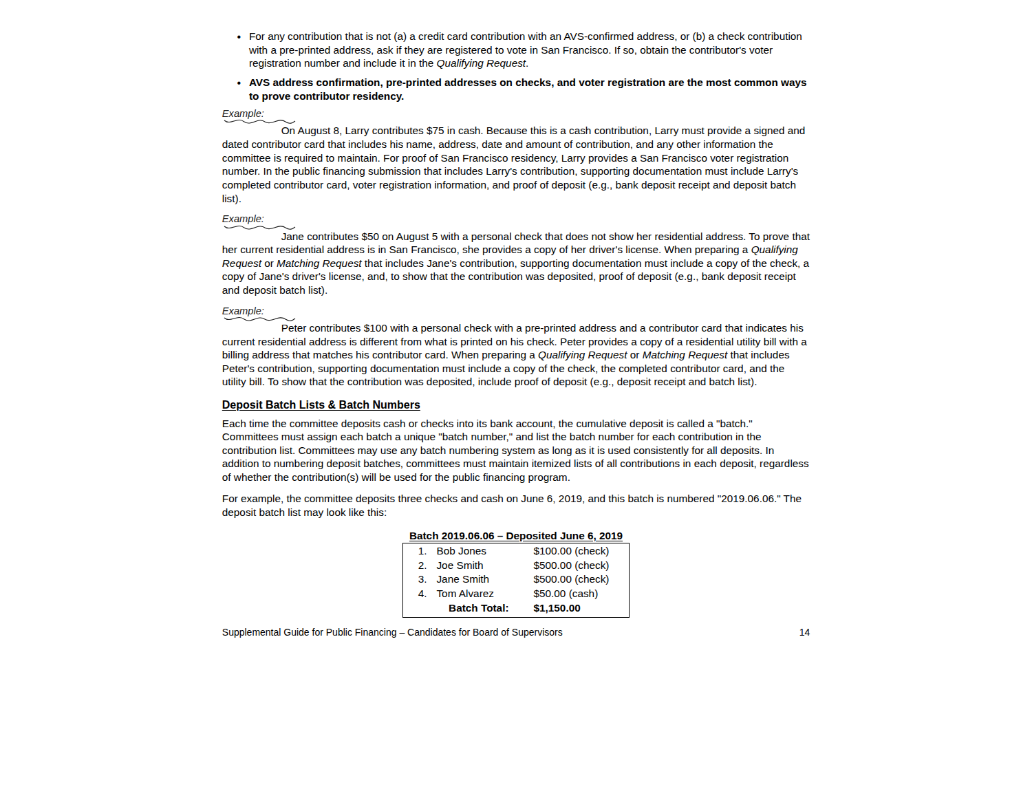For any contribution that is not (a) a credit card contribution with an AVS-confirmed address, or (b) a check contribution with a pre-printed address, ask if they are registered to vote in San Francisco. If so, obtain the contributor's voter registration number and include it in the Qualifying Request.
AVS address confirmation, pre-printed addresses on checks, and voter registration are the most common ways to prove contributor residency.
Example:
On August 8, Larry contributes $75 in cash. Because this is a cash contribution, Larry must provide a signed and dated contributor card that includes his name, address, date and amount of contribution, and any other information the committee is required to maintain. For proof of San Francisco residency, Larry provides a San Francisco voter registration number. In the public financing submission that includes Larry's contribution, supporting documentation must include Larry's completed contributor card, voter registration information, and proof of deposit (e.g., bank deposit receipt and deposit batch list).
Example:
Jane contributes $50 on August 5 with a personal check that does not show her residential address. To prove that her current residential address is in San Francisco, she provides a copy of her driver's license. When preparing a Qualifying Request or Matching Request that includes Jane's contribution, supporting documentation must include a copy of the check, a copy of Jane's driver's license, and, to show that the contribution was deposited, proof of deposit (e.g., bank deposit receipt and deposit batch list).
Example:
Peter contributes $100 with a personal check with a pre-printed address and a contributor card that indicates his current residential address is different from what is printed on his check. Peter provides a copy of a residential utility bill with a billing address that matches his contributor card. When preparing a Qualifying Request or Matching Request that includes Peter's contribution, supporting documentation must include a copy of the check, the completed contributor card, and the utility bill. To show that the contribution was deposited, include proof of deposit (e.g., deposit receipt and batch list).
Deposit Batch Lists & Batch Numbers
Each time the committee deposits cash or checks into its bank account, the cumulative deposit is called a "batch." Committees must assign each batch a unique "batch number," and list the batch number for each contribution in the contribution list. Committees may use any batch numbering system as long as it is used consistently for all deposits. In addition to numbering deposit batches, committees must maintain itemized lists of all contributions in each deposit, regardless of whether the contribution(s) will be used for the public financing program.
For example, the committee deposits three checks and cash on June 6, 2019, and this batch is numbered "2019.06.06." The deposit batch list may look like this:
Batch 2019.06.06 – Deposited June 6, 2019
| 1. | Bob Jones | $100.00 (check) |
| 2. | Joe Smith | $500.00 (check) |
| 3. | Jane Smith | $500.00 (check) |
| 4. | Tom Alvarez | $50.00 (cash) |
| | Batch Total: | $1,150.00 |
Supplemental Guide for Public Financing – Candidates for Board of Supervisors 14